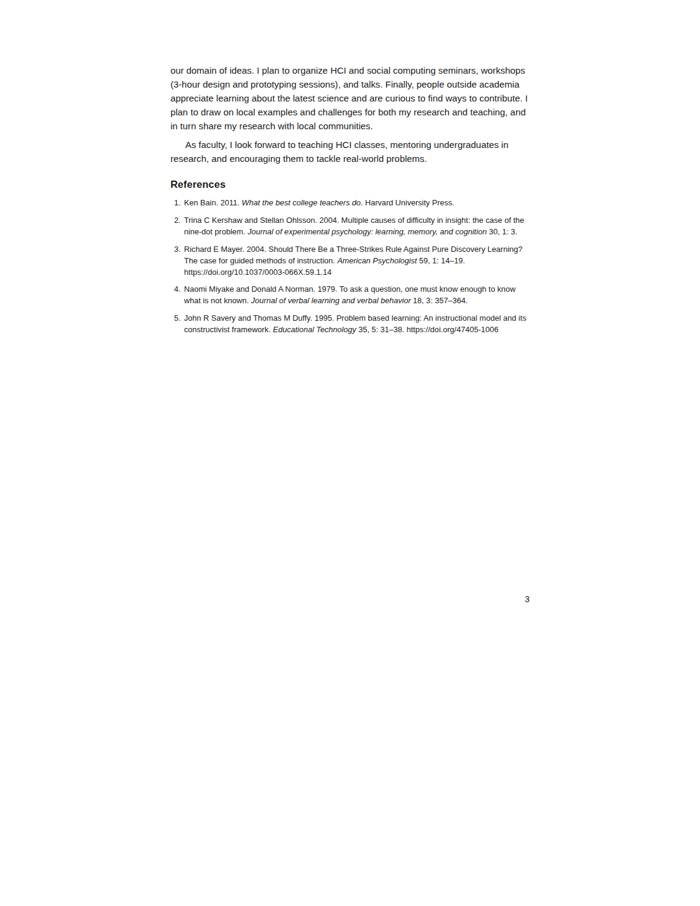our domain of ideas. I plan to organize HCI and social computing seminars, workshops (3-hour design and prototyping sessions), and talks. Finally, people outside academia appreciate learning about the latest science and are curious to find ways to contribute. I plan to draw on local examples and challenges for both my research and teaching, and in turn share my research with local communities.
As faculty, I look forward to teaching HCI classes, mentoring undergraduates in research, and encouraging them to tackle real-world problems.
References
Ken Bain. 2011. What the best college teachers do. Harvard University Press.
Trina C Kershaw and Stellan Ohlsson. 2004. Multiple causes of difficulty in insight: the case of the nine-dot problem. Journal of experimental psychology: learning, memory, and cognition 30, 1: 3.
Richard E Mayer. 2004. Should There Be a Three-Strikes Rule Against Pure Discovery Learning? The case for guided methods of instruction. American Psychologist 59, 1: 14–19. https://doi.org/10.1037/0003-066X.59.1.14
Naomi Miyake and Donald A Norman. 1979. To ask a question, one must know enough to know what is not known. Journal of verbal learning and verbal behavior 18, 3: 357–364.
John R Savery and Thomas M Duffy. 1995. Problem based learning: An instructional model and its constructivist framework. Educational Technology 35, 5: 31–38. https://doi.org/47405-1006
3